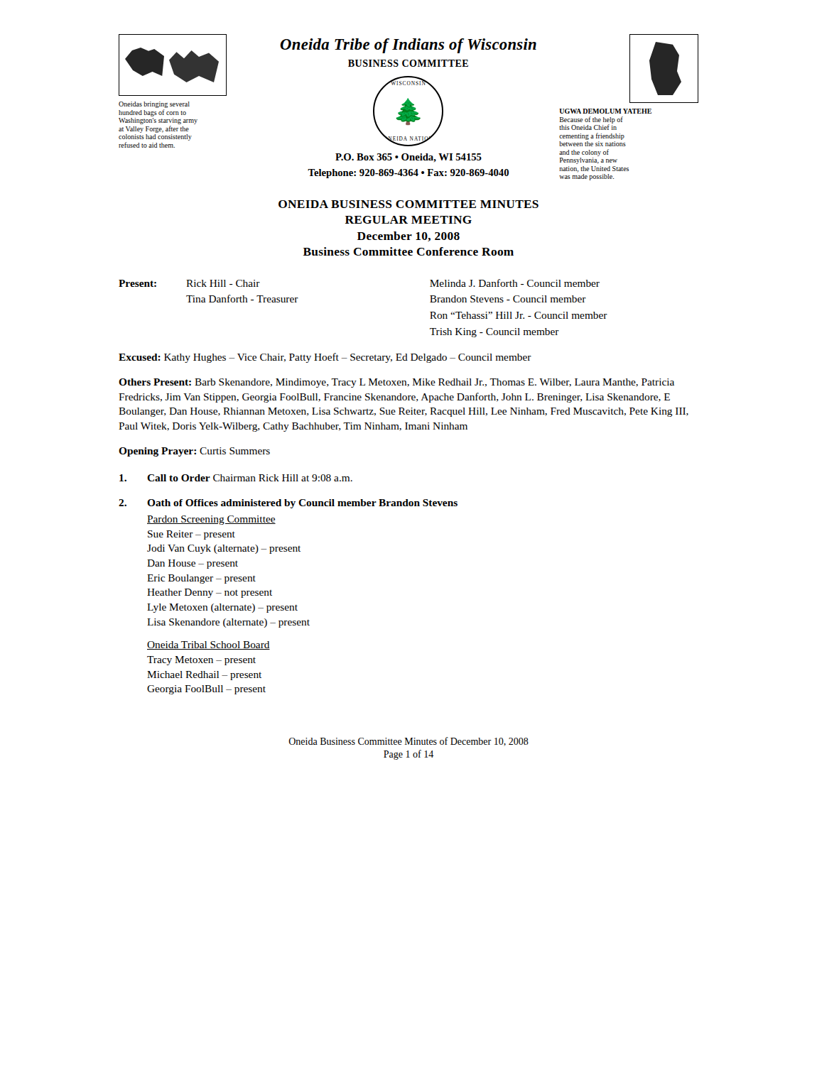Oneidas bringing several
hundred bags of corn to
Washington's starving army
at Valley Forge, after the
colonists had consistently
refused to aid them.
Oneida Tribe of Indians of Wisconsin
BUSINESS COMMITTEE
WISCONSIN
🌲
ONEIDA NATION
P.O. Box 365 • Oneida, WI 54155
Telephone: 920-869-4364 • Fax: 920-869-4040
UGWA DEMOLUM YATEHE
Because of the help of
this Oneida Chief in
cementing a friendship
between the six nations
and the colony of
Pennsylvania, a new
nation, the United States
was made possible.
ONEIDA BUSINESS COMMITTEE MINUTES REGULAR MEETING December 10, 2008 Business Committee Conference Room
| Present: | Rick Hill - Chair | Melinda J. Danforth - Council member |
| | Tina Danforth - Treasurer | Brandon Stevens - Council member |
| | | Ron “Tehassi” Hill Jr. - Council member |
| | | Trish King - Council member |
Excused: Kathy Hughes – Vice Chair, Patty Hoeft – Secretary, Ed Delgado – Council member
Others Present: Barb Skenandore, Mindimoye, Tracy L Metoxen, Mike Redhail Jr., Thomas E. Wilber, Laura Manthe, Patricia Fredricks, Jim Van Stippen, Georgia FoolBull, Francine Skenandore, Apache Danforth, John L. Breninger, Lisa Skenandore, E Boulanger, Dan House, Rhiannan Metoxen, Lisa Schwartz, Sue Reiter, Racquel Hill, Lee Ninham, Fred Muscavitch, Pete King III, Paul Witek, Doris Yelk-Wilberg, Cathy Bachhuber, Tim Ninham, Imani Ninham
Opening Prayer: Curtis Summers
1.
Call to Order Chairman Rick Hill at 9:08 a.m.
2.
Oath of Offices administered by Council member Brandon Stevens
Pardon Screening Committee
Sue Reiter – present
Jodi Van Cuyk (alternate) – present
Dan House – present
Eric Boulanger – present
Heather Denny – not present
Lyle Metoxen (alternate) – present
Lisa Skenandore (alternate) – present
Oneida Tribal School Board
Tracy Metoxen – present
Michael Redhail – present
Georgia FoolBull – present
Oneida Business Committee Minutes of December 10, 2008
Page 1 of 14